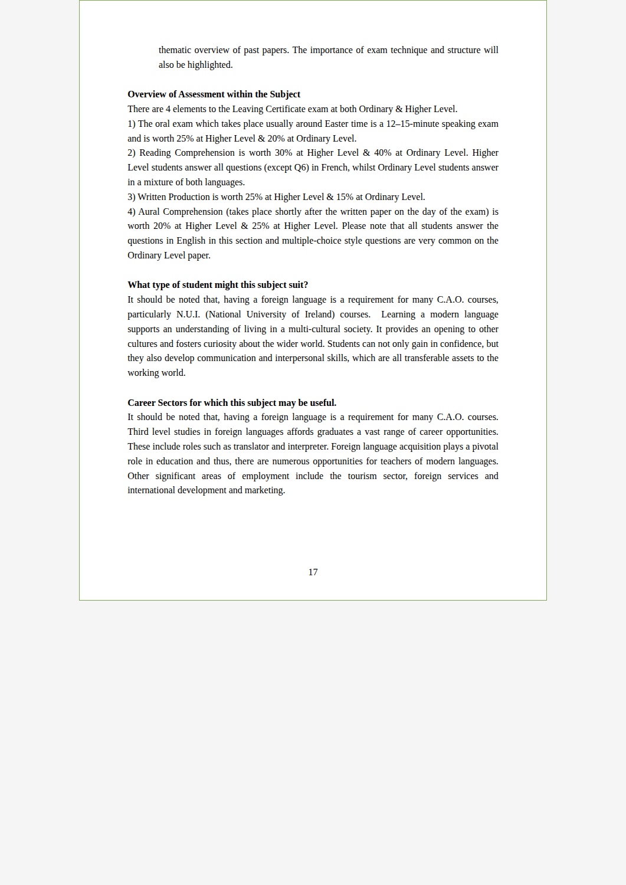thematic overview of past papers. The importance of exam technique and structure will also be highlighted.
Overview of Assessment within the Subject
There are 4 elements to the Leaving Certificate exam at both Ordinary & Higher Level.
1) The oral exam which takes place usually around Easter time is a 12–15-minute speaking exam and is worth 25% at Higher Level & 20% at Ordinary Level.
2) Reading Comprehension is worth 30% at Higher Level & 40% at Ordinary Level. Higher Level students answer all questions (except Q6) in French, whilst Ordinary Level students answer in a mixture of both languages.
3) Written Production is worth 25% at Higher Level & 15% at Ordinary Level.
4) Aural Comprehension (takes place shortly after the written paper on the day of the exam) is worth 20% at Higher Level & 25% at Higher Level. Please note that all students answer the questions in English in this section and multiple-choice style questions are very common on the Ordinary Level paper.
What type of student might this subject suit?
It should be noted that, having a foreign language is a requirement for many C.A.O. courses, particularly N.U.I. (National University of Ireland) courses. Learning a modern language supports an understanding of living in a multi-cultural society. It provides an opening to other cultures and fosters curiosity about the wider world. Students can not only gain in confidence, but they also develop communication and interpersonal skills, which are all transferable assets to the working world.
Career Sectors for which this subject may be useful.
It should be noted that, having a foreign language is a requirement for many C.A.O. courses. Third level studies in foreign languages affords graduates a vast range of career opportunities. These include roles such as translator and interpreter. Foreign language acquisition plays a pivotal role in education and thus, there are numerous opportunities for teachers of modern languages. Other significant areas of employment include the tourism sector, foreign services and international development and marketing.
17